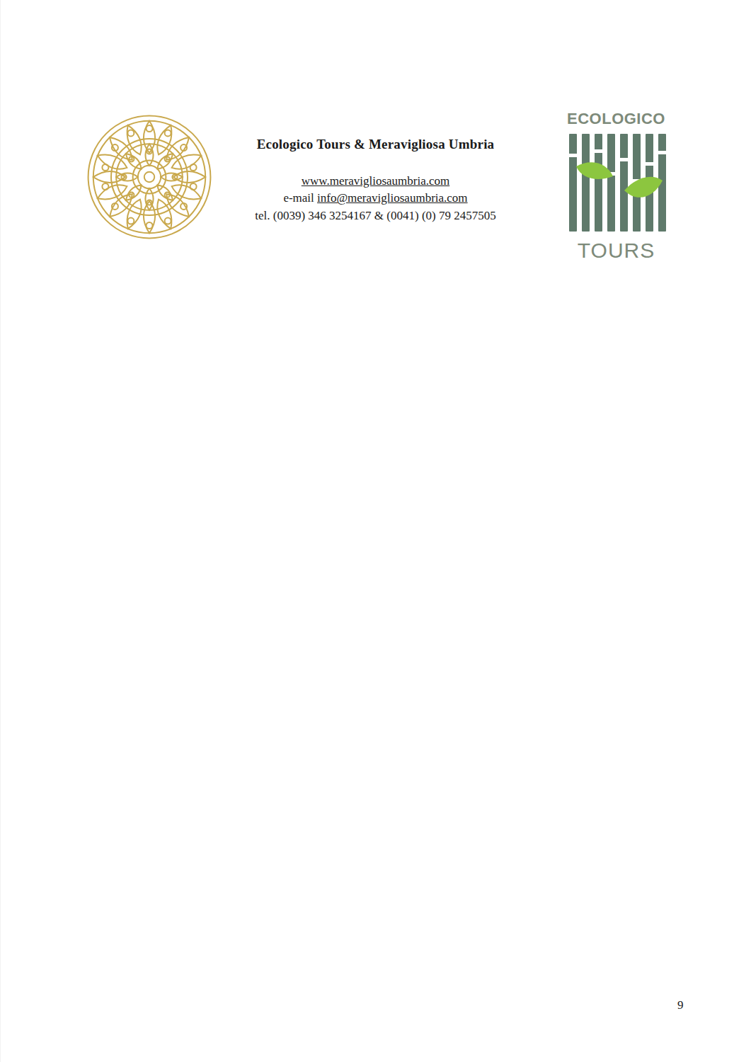Ecologico Tours & Meravigliosa Umbria
www.meravigliosaumbria.com e-mail info@meravigliosaumbria.com tel. (0039) 346 3254167 & (0041) (0) 79 2457505
ECOLOGICO
TOURS
9